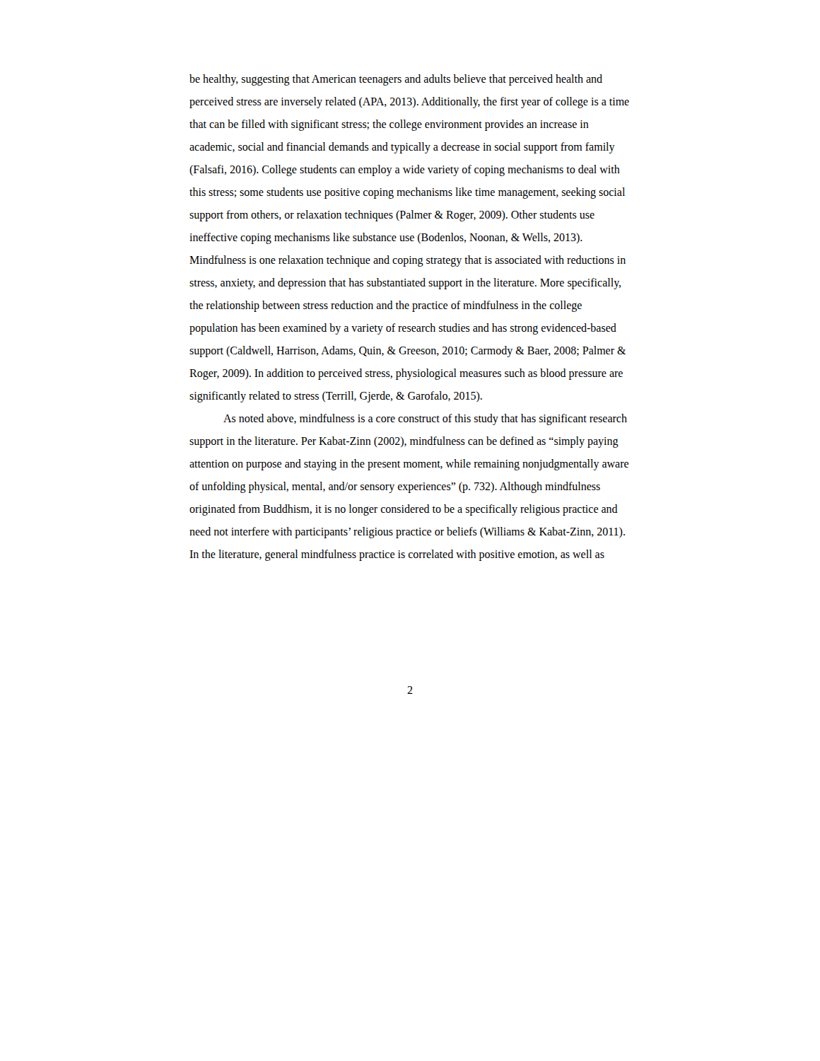be healthy, suggesting that American teenagers and adults believe that perceived health and perceived stress are inversely related (APA, 2013). Additionally, the first year of college is a time that can be filled with significant stress; the college environment provides an increase in academic, social and financial demands and typically a decrease in social support from family (Falsafi, 2016). College students can employ a wide variety of coping mechanisms to deal with this stress; some students use positive coping mechanisms like time management, seeking social support from others, or relaxation techniques (Palmer & Roger, 2009). Other students use ineffective coping mechanisms like substance use (Bodenlos, Noonan, & Wells, 2013). Mindfulness is one relaxation technique and coping strategy that is associated with reductions in stress, anxiety, and depression that has substantiated support in the literature. More specifically, the relationship between stress reduction and the practice of mindfulness in the college population has been examined by a variety of research studies and has strong evidenced-based support (Caldwell, Harrison, Adams, Quin, & Greeson, 2010; Carmody & Baer, 2008; Palmer & Roger, 2009). In addition to perceived stress, physiological measures such as blood pressure are significantly related to stress (Terrill, Gjerde, & Garofalo, 2015).
As noted above, mindfulness is a core construct of this study that has significant research support in the literature. Per Kabat-Zinn (2002), mindfulness can be defined as “simply paying attention on purpose and staying in the present moment, while remaining nonjudgmentally aware of unfolding physical, mental, and/or sensory experiences” (p. 732). Although mindfulness originated from Buddhism, it is no longer considered to be a specifically religious practice and need not interfere with participants’ religious practice or beliefs (Williams & Kabat-Zinn, 2011). In the literature, general mindfulness practice is correlated with positive emotion, as well as
2